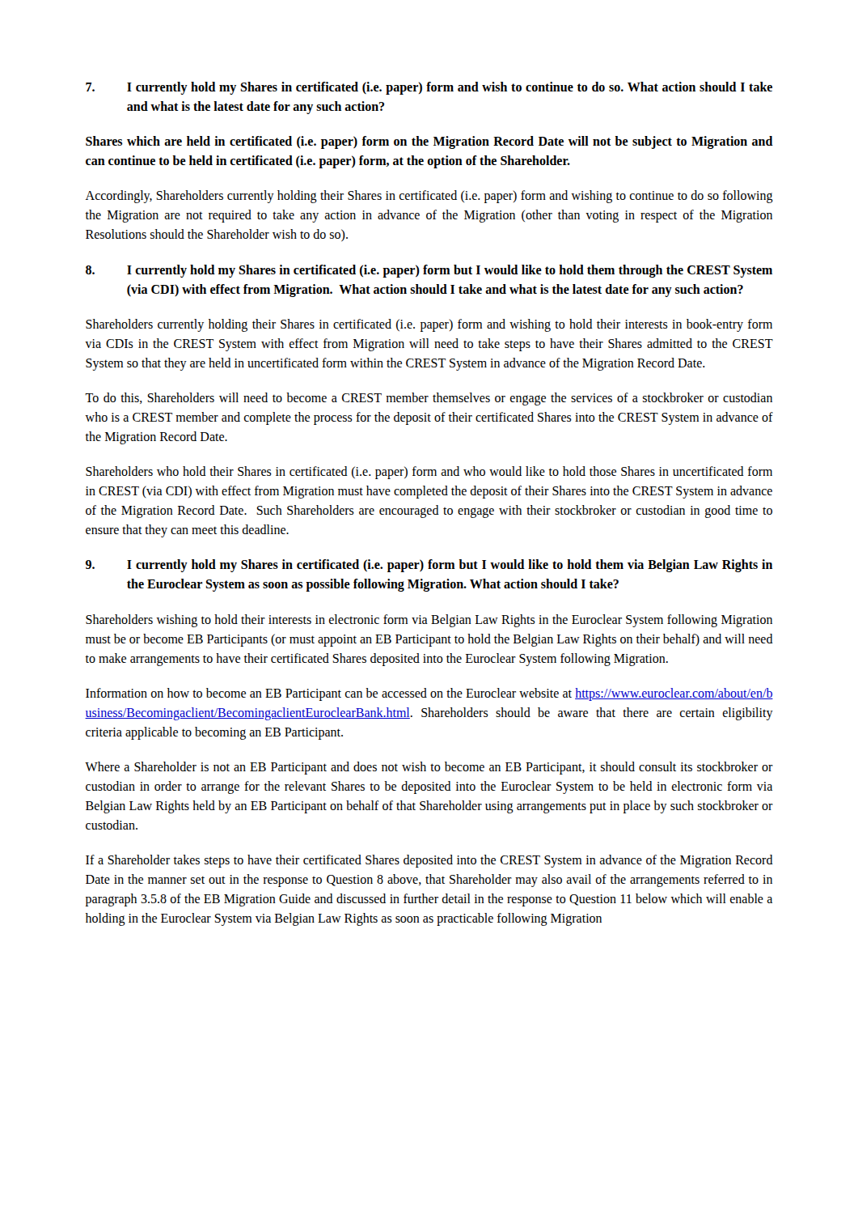7. I currently hold my Shares in certificated (i.e. paper) form and wish to continue to do so. What action should I take and what is the latest date for any such action?
Shares which are held in certificated (i.e. paper) form on the Migration Record Date will not be subject to Migration and can continue to be held in certificated (i.e. paper) form, at the option of the Shareholder.
Accordingly, Shareholders currently holding their Shares in certificated (i.e. paper) form and wishing to continue to do so following the Migration are not required to take any action in advance of the Migration (other than voting in respect of the Migration Resolutions should the Shareholder wish to do so).
8. I currently hold my Shares in certificated (i.e. paper) form but I would like to hold them through the CREST System (via CDI) with effect from Migration. What action should I take and what is the latest date for any such action?
Shareholders currently holding their Shares in certificated (i.e. paper) form and wishing to hold their interests in book-entry form via CDIs in the CREST System with effect from Migration will need to take steps to have their Shares admitted to the CREST System so that they are held in uncertificated form within the CREST System in advance of the Migration Record Date.
To do this, Shareholders will need to become a CREST member themselves or engage the services of a stockbroker or custodian who is a CREST member and complete the process for the deposit of their certificated Shares into the CREST System in advance of the Migration Record Date.
Shareholders who hold their Shares in certificated (i.e. paper) form and who would like to hold those Shares in uncertificated form in CREST (via CDI) with effect from Migration must have completed the deposit of their Shares into the CREST System in advance of the Migration Record Date. Such Shareholders are encouraged to engage with their stockbroker or custodian in good time to ensure that they can meet this deadline.
9. I currently hold my Shares in certificated (i.e. paper) form but I would like to hold them via Belgian Law Rights in the Euroclear System as soon as possible following Migration. What action should I take?
Shareholders wishing to hold their interests in electronic form via Belgian Law Rights in the Euroclear System following Migration must be or become EB Participants (or must appoint an EB Participant to hold the Belgian Law Rights on their behalf) and will need to make arrangements to have their certificated Shares deposited into the Euroclear System following Migration.
Information on how to become an EB Participant can be accessed on the Euroclear website at https://www.euroclear.com/about/en/business/Becomingaclient/BecomingaclientEuroclearBank.html. Shareholders should be aware that there are certain eligibility criteria applicable to becoming an EB Participant.
Where a Shareholder is not an EB Participant and does not wish to become an EB Participant, it should consult its stockbroker or custodian in order to arrange for the relevant Shares to be deposited into the Euroclear System to be held in electronic form via Belgian Law Rights held by an EB Participant on behalf of that Shareholder using arrangements put in place by such stockbroker or custodian.
If a Shareholder takes steps to have their certificated Shares deposited into the CREST System in advance of the Migration Record Date in the manner set out in the response to Question 8 above, that Shareholder may also avail of the arrangements referred to in paragraph 3.5.8 of the EB Migration Guide and discussed in further detail in the response to Question 11 below which will enable a holding in the Euroclear System via Belgian Law Rights as soon as practicable following Migration